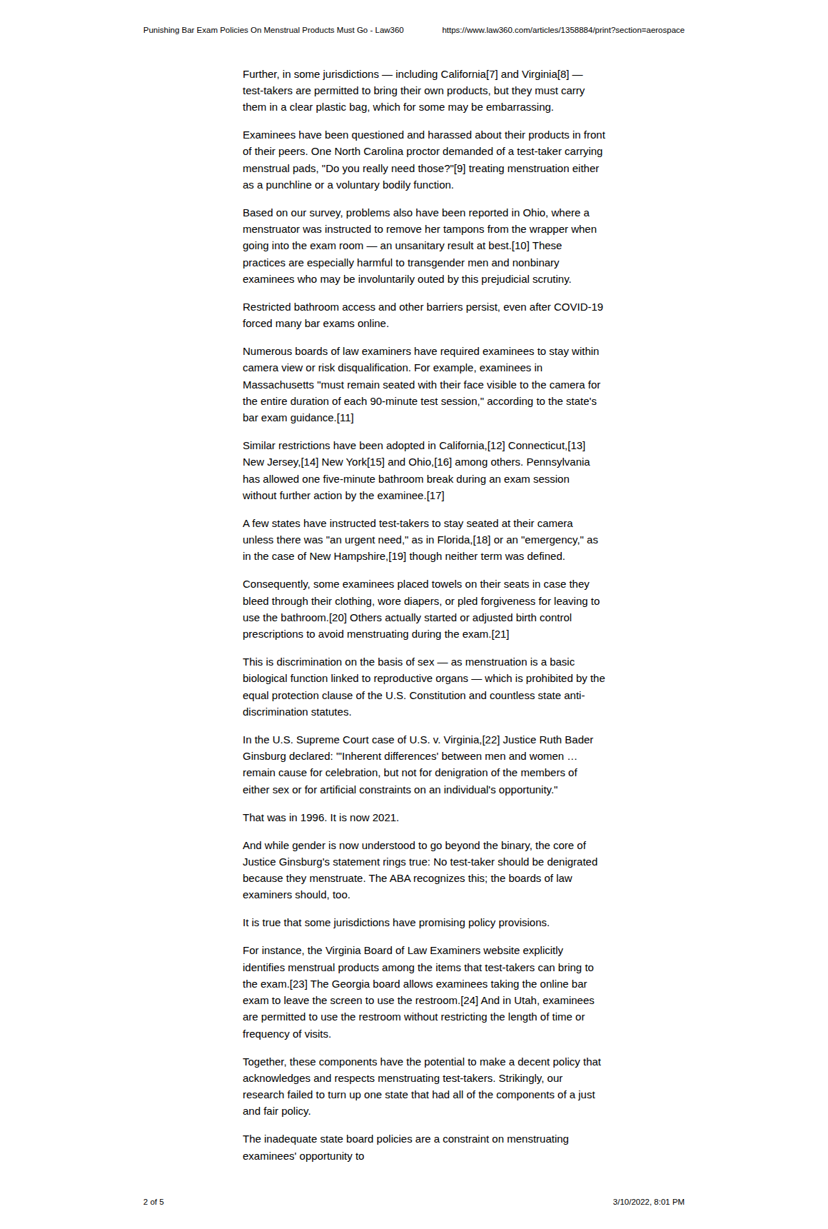Punishing Bar Exam Policies On Menstrual Products Must Go - Law360 https://www.law360.com/articles/1358884/print?section=aerospace
Further, in some jurisdictions — including California[7] and Virginia[8] — test-takers are permitted to bring their own products, but they must carry them in a clear plastic bag, which for some may be embarrassing.
Examinees have been questioned and harassed about their products in front of their peers. One North Carolina proctor demanded of a test-taker carrying menstrual pads, "Do you really need those?"[9] treating menstruation either as a punchline or a voluntary bodily function.
Based on our survey, problems also have been reported in Ohio, where a menstruator was instructed to remove her tampons from the wrapper when going into the exam room — an unsanitary result at best.[10] These practices are especially harmful to transgender men and nonbinary examinees who may be involuntarily outed by this prejudicial scrutiny.
Restricted bathroom access and other barriers persist, even after COVID-19 forced many bar exams online.
Numerous boards of law examiners have required examinees to stay within camera view or risk disqualification. For example, examinees in Massachusetts "must remain seated with their face visible to the camera for the entire duration of each 90-minute test session," according to the state's bar exam guidance.[11]
Similar restrictions have been adopted in California,[12] Connecticut,[13] New Jersey,[14] New York[15] and Ohio,[16] among others. Pennsylvania has allowed one five-minute bathroom break during an exam session without further action by the examinee.[17]
A few states have instructed test-takers to stay seated at their camera unless there was "an urgent need," as in Florida,[18] or an "emergency," as in the case of New Hampshire,[19] though neither term was defined.
Consequently, some examinees placed towels on their seats in case they bleed through their clothing, wore diapers, or pled forgiveness for leaving to use the bathroom.[20] Others actually started or adjusted birth control prescriptions to avoid menstruating during the exam.[21]
This is discrimination on the basis of sex — as menstruation is a basic biological function linked to reproductive organs — which is prohibited by the equal protection clause of the U.S. Constitution and countless state anti-discrimination statutes.
In the U.S. Supreme Court case of U.S. v. Virginia,[22] Justice Ruth Bader Ginsburg declared: "'Inherent differences' between men and women … remain cause for celebration, but not for denigration of the members of either sex or for artificial constraints on an individual's opportunity."
That was in 1996. It is now 2021.
And while gender is now understood to go beyond the binary, the core of Justice Ginsburg's statement rings true: No test-taker should be denigrated because they menstruate. The ABA recognizes this; the boards of law examiners should, too.
It is true that some jurisdictions have promising policy provisions.
For instance, the Virginia Board of Law Examiners website explicitly identifies menstrual products among the items that test-takers can bring to the exam.[23] The Georgia board allows examinees taking the online bar exam to leave the screen to use the restroom.[24] And in Utah, examinees are permitted to use the restroom without restricting the length of time or frequency of visits.
Together, these components have the potential to make a decent policy that acknowledges and respects menstruating test-takers. Strikingly, our research failed to turn up one state that had all of the components of a just and fair policy.
The inadequate state board policies are a constraint on menstruating examinees' opportunity to
2 of 5 3/10/2022, 8:01 PM